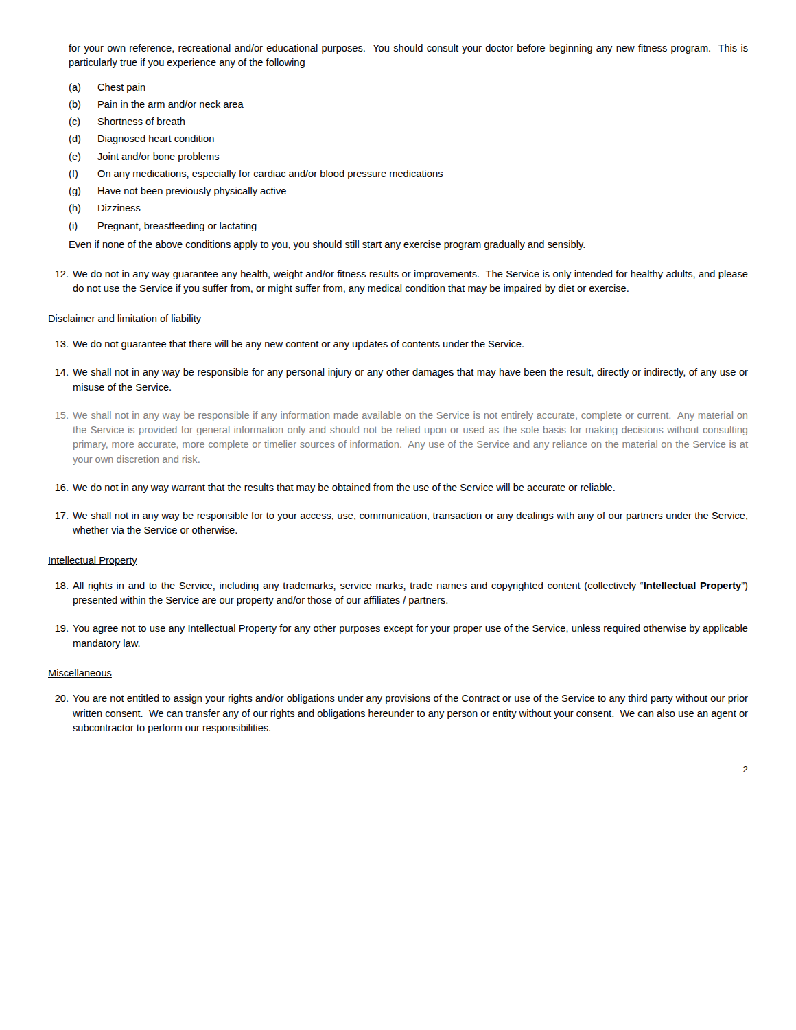for your own reference, recreational and/or educational purposes. You should consult your doctor before beginning any new fitness program. This is particularly true if you experience any of the following
(a) Chest pain
(b) Pain in the arm and/or neck area
(c) Shortness of breath
(d) Diagnosed heart condition
(e) Joint and/or bone problems
(f) On any medications, especially for cardiac and/or blood pressure medications
(g) Have not been previously physically active
(h) Dizziness
(i) Pregnant, breastfeeding or lactating
Even if none of the above conditions apply to you, you should still start any exercise program gradually and sensibly.
12. We do not in any way guarantee any health, weight and/or fitness results or improvements. The Service is only intended for healthy adults, and please do not use the Service if you suffer from, or might suffer from, any medical condition that may be impaired by diet or exercise.
Disclaimer and limitation of liability
13. We do not guarantee that there will be any new content or any updates of contents under the Service.
14. We shall not in any way be responsible for any personal injury or any other damages that may have been the result, directly or indirectly, of any use or misuse of the Service.
15. We shall not in any way be responsible if any information made available on the Service is not entirely accurate, complete or current. Any material on the Service is provided for general information only and should not be relied upon or used as the sole basis for making decisions without consulting primary, more accurate, more complete or timelier sources of information. Any use of the Service and any reliance on the material on the Service is at your own discretion and risk.
16. We do not in any way warrant that the results that may be obtained from the use of the Service will be accurate or reliable.
17. We shall not in any way be responsible for to your access, use, communication, transaction or any dealings with any of our partners under the Service, whether via the Service or otherwise.
Intellectual Property
18. All rights in and to the Service, including any trademarks, service marks, trade names and copyrighted content (collectively “Intellectual Property”) presented within the Service are our property and/or those of our affiliates / partners.
19. You agree not to use any Intellectual Property for any other purposes except for your proper use of the Service, unless required otherwise by applicable mandatory law.
Miscellaneous
20. You are not entitled to assign your rights and/or obligations under any provisions of the Contract or use of the Service to any third party without our prior written consent. We can transfer any of our rights and obligations hereunder to any person or entity without your consent. We can also use an agent or subcontractor to perform our responsibilities.
2